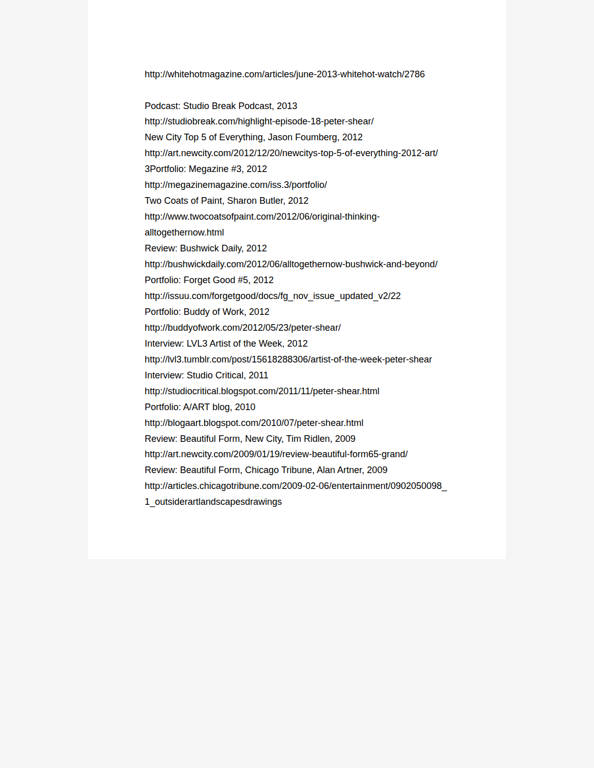http://whitehotmagazine.com/articles/june-2013-whitehot-watch/2786
Podcast: Studio Break Podcast, 2013
http://studiobreak.com/highlight-episode-18-peter-shear/
New City Top 5 of Everything, Jason Foumberg, 2012
http://art.newcity.com/2012/12/20/newcitys-top-5-of-everything-2012-art/
3Portfolio: Megazine #3, 2012
http://megazinemagazine.com/iss.3/portfolio/
Two Coats of Paint, Sharon Butler, 2012
http://www.twocoatsofpaint.com/2012/06/original-thinking-alltogethernow.html
Review: Bushwick Daily, 2012
http://bushwickdaily.com/2012/06/alltogethernow-bushwick-and-beyond/
Portfolio: Forget Good #5, 2012
http://issuu.com/forgetgood/docs/fg_nov_issue_updated_v2/22
Portfolio: Buddy of Work, 2012
http://buddyofwork.com/2012/05/23/peter-shear/
Interview: LVL3 Artist of the Week, 2012
http://lvl3.tumblr.com/post/15618288306/artist-of-the-week-peter-shear
Interview: Studio Critical, 2011
http://studiocritical.blogspot.com/2011/11/peter-shear.html
Portfolio: A/ART blog, 2010
http://blogaart.blogspot.com/2010/07/peter-shear.html
Review: Beautiful Form, New City, Tim Ridlen, 2009
http://art.newcity.com/2009/01/19/review-beautiful-form65-grand/
Review: Beautiful Form, Chicago Tribune, Alan Artner, 2009
http://articles.chicagotribune.com/2009-02-06/entertainment/0902050098_1_outsiderartlandscapesdrawings